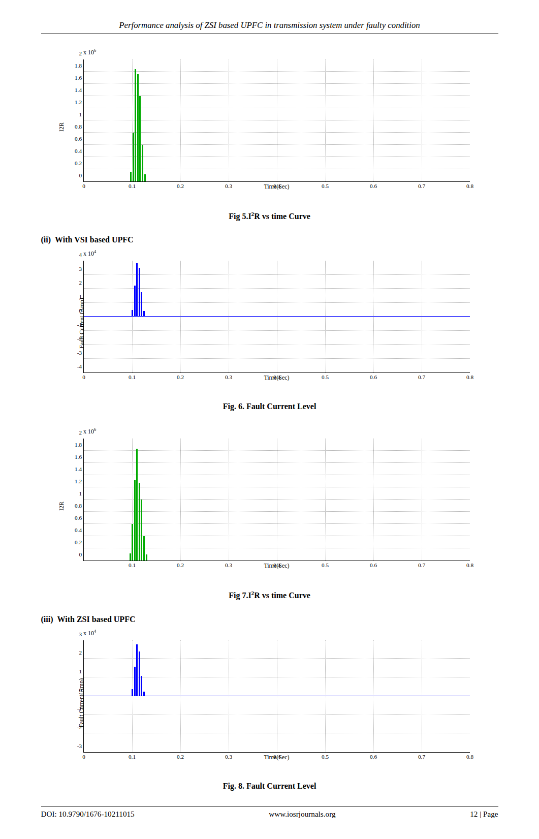Performance analysis of ZSI based UPFC in transmission system under faulty condition
x 106
I2R
2
1.8
1.6
1.4
1.2
1
0.8
0.6
0.4
0.2
0
0
0.1
0.2
0.3
0.4
0.5
0.6
0.7
0.8
Time(Sec)
Fig 5.I2R vs time Curve
(ii) With VSI based UPFC
x 104
Fault Current (Amp)
4
3
2
1
0
-1
-2
-3
-4
0
0.1
0.2
0.3
0.4
0.5
0.6
0.7
0.8
Time(Sec)
Fig. 6. Fault Current Level
x 106
I2R
2
1.8
1.6
1.4
1.2
1
0.8
0.6
0.4
0.2
0
0.1
0.2
0.3
0.4
0.5
0.6
0.7
0.8
Time(Sec)
Fig 7.I2R vs time Curve
(iii) With ZSI based UPFC
x 104
Fault Current(Amp)
3
2
1
0
-1
-2
-3
0
0.1
0.2
0.3
0.4
0.5
0.6
0.7
0.8
Time(Sec)
Fig. 8. Fault Current Level
DOI: 10.9790/1676-10211015
www.iosrjournals.org
12 | Page